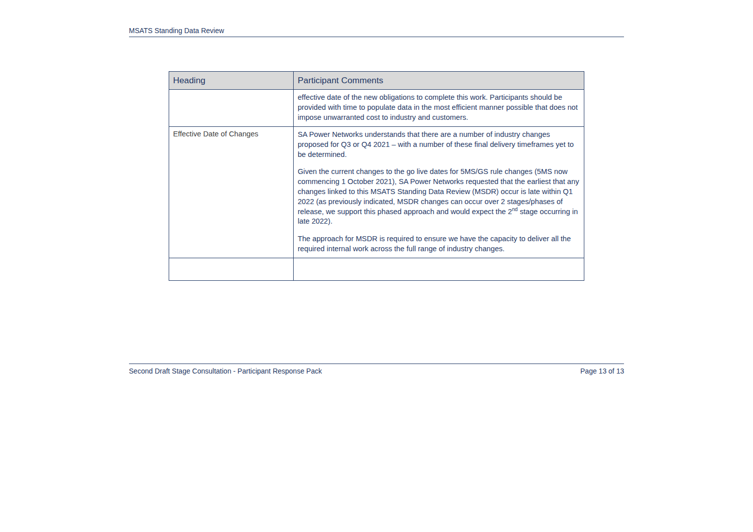MSATS Standing Data Review
| Heading | Participant Comments |
| --- | --- |
| | effective date of the new obligations to complete this work. Participants should be provided with time to populate data in the most efficient manner possible that does not impose unwarranted cost to industry and customers. |
| Effective Date of Changes | SA Power Networks understands that there are a number of industry changes proposed for Q3 or Q4 2021 – with a number of these final delivery timeframes yet to be determined. Given the current changes to the go live dates for 5MS/GS rule changes (5MS now commencing 1 October 2021), SA Power Networks requested that the earliest that any changes linked to this MSATS Standing Data Review (MSDR) occur is late within Q1 2022 (as previously indicated, MSDR changes can occur over 2 stages/phases of release, we support this phased approach and would expect the 2 nd stage occurring in late 2022). The approach for MSDR is required to ensure we have the capacity to deliver all the required internal work across the full range of industry changes. |
Second Draft Stage Consultation - Participant Response Pack Page 13 of 13